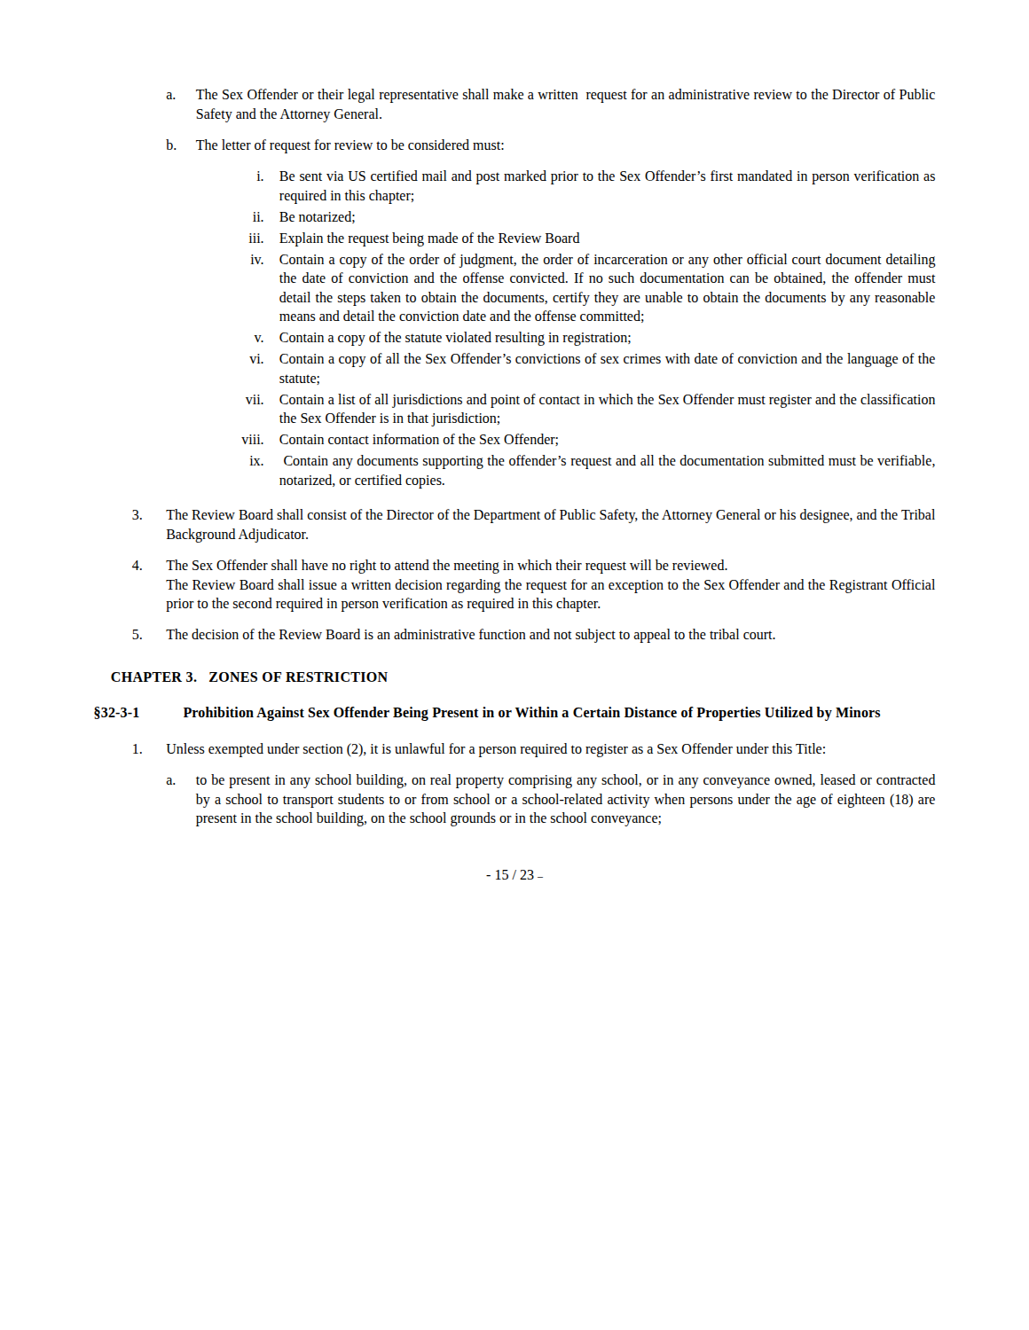a.
The Sex Offender or their legal representative shall make a written request for an administrative review to the Director of Public Safety and the Attorney General.
b.
The letter of request for review to be considered must:
i.
Be sent via US certified mail and post marked prior to the Sex Offender’s first mandated in person verification as required in this chapter;
ii.
Be notarized;
iii.
Explain the request being made of the Review Board
iv.
Contain a copy of the order of judgment, the order of incarceration or any other official court document detailing the date of conviction and the offense convicted. If no such documentation can be obtained, the offender must detail the steps taken to obtain the documents, certify they are unable to obtain the documents by any reasonable means and detail the conviction date and the offense committed;
v.
Contain a copy of the statute violated resulting in registration;
vi.
Contain a copy of all the Sex Offender’s convictions of sex crimes with date of conviction and the language of the statute;
vii.
Contain a list of all jurisdictions and point of contact in which the Sex Offender must register and the classification the Sex Offender is in that jurisdiction;
viii.
Contain contact information of the Sex Offender;
ix.
Contain any documents supporting the offender’s request and all the documentation submitted must be verifiable, notarized, or certified copies.
3.
The Review Board shall consist of the Director of the Department of Public Safety, the Attorney General or his designee, and the Tribal Background Adjudicator.
4.
The Sex Offender shall have no right to attend the meeting in which their request will be reviewed.
The Review Board shall issue a written decision regarding the request for an exception to the Sex Offender and the Registrant Official prior to the second required in person verification as required in this chapter.
5.
The decision of the Review Board is an administrative function and not subject to appeal to the tribal court.
CHAPTER 3. ZONES OF RESTRICTION
§32-3-1
Prohibition Against Sex Offender Being Present in or Within a Certain Distance of Properties Utilized by Minors
1.
Unless exempted under section (2), it is unlawful for a person required to register as a Sex Offender under this Title:
a.
to be present in any school building, on real property comprising any school, or in any conveyance owned, leased or contracted by a school to transport students to or from school or a school-related activity when persons under the age of eighteen (18) are present in the school building, on the school grounds or in the school conveyance;
- 15 / 23 –